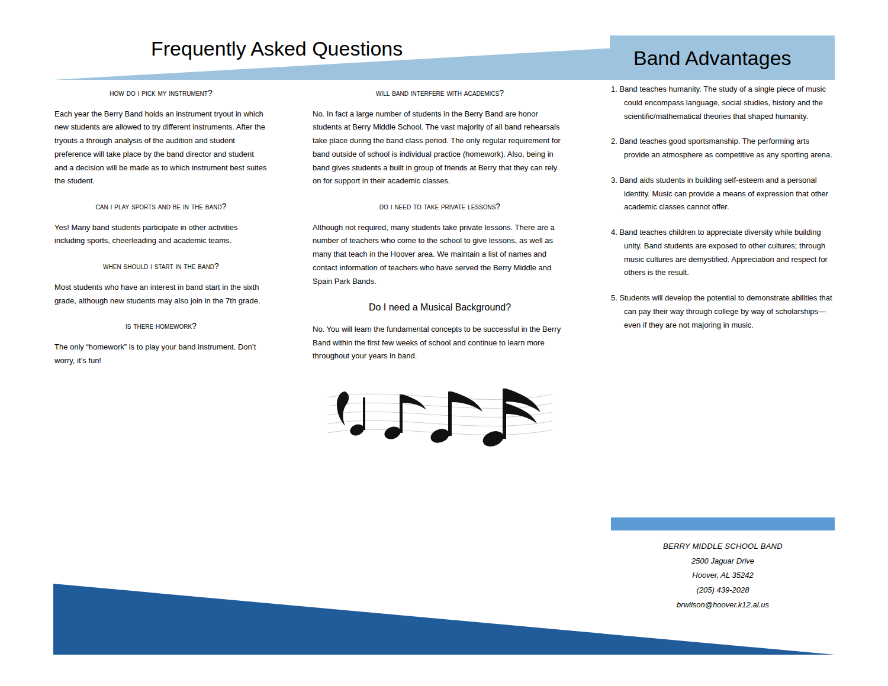Frequently Asked Questions
Band Advantages
How do I pick my instrument?
Each year the Berry Band holds an instrument tryout in which new students are allowed to try different instruments. After the tryouts a through analysis of the audition and student preference will take place by the band director and student and a decision will be made as to which instrument best suites the student.
Can I play Sports and be in The Band?
Yes! Many band students participate in other activities including sports, cheerleading and academic teams.
When should I start in the Band?
Most students who have an interest in band start in the sixth grade, although new students may also join in the 7th grade.
Is There Homework?
The only “homework” is to play your band instrument. Don’t worry, it’s fun!
Will Band Interfere with Academics?
No. In fact a large number of students in the Berry Band are honor students at Berry Middle School. The vast majority of all band rehearsals take place during the band class period. The only regular requirement for band outside of school is individual practice (homework). Also, being in band gives students a built in group of friends at Berry that they can rely on for support in their academic classes.
Do I need to take Private Lessons?
Although not required, many students take private lessons. There are a number of teachers who come to the school to give lessons, as well as many that teach in the Hoover area. We maintain a list of names and contact information of teachers who have served the Berry Middle and Spain Park Bands.
Do I need a Musical Background?
No. You will learn the fundamental concepts to be successful in the Berry Band within the first few weeks of school and continue to learn more throughout your years in band.
1. Band teaches humanity. The study of a single piece of music could encompass language, social studies, history and the scientific/mathematical theories that shaped humanity.
2. Band teaches good sportsmanship. The performing arts provide an atmosphere as competitive as any sporting arena.
3. Band aids students in building self-esteem and a personal identity. Music can provide a means of expression that other academic classes cannot offer.
4. Band teaches children to appreciate diversity while building unity. Band students are exposed to other cultures; through music cultures are demystified. Appreciation and respect for others is the result.
5. Students will develop the potential to demonstrate abilities that can pay their way through college by way of scholarships—even if they are not majoring in music.
BERRY MIDDLE SCHOOL BAND
2500 Jaguar Drive
Hoover, AL 35242
(205) 439-2028
brwilson@hoover.k12.al.us